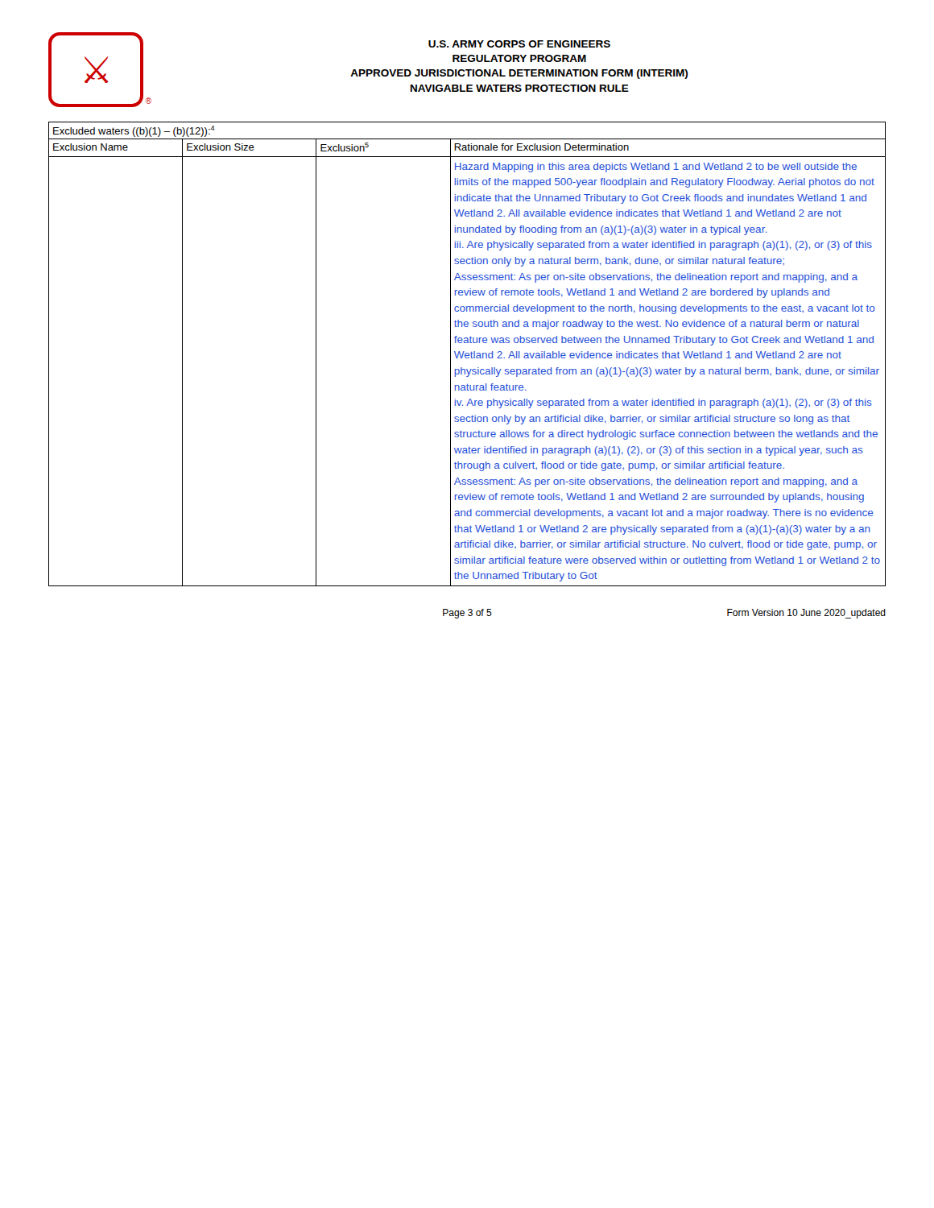⚔ ®
U.S. ARMY CORPS OF ENGINEERS
REGULATORY PROGRAM
APPROVED JURISDICTIONAL DETERMINATION FORM (INTERIM)
NAVIGABLE WATERS PROTECTION RULE
Excluded waters ((b)(1) – (b)(12)):4
| Exclusion Name | Exclusion Size | Exclusion 5 | Rationale for Exclusion Determination |
| --- | --- | --- | --- |
| | | | Hazard Mapping in this area depicts Wetland 1 and Wetland 2 to be well outside the limits of the mapped 500-year floodplain and Regulatory Floodway. Aerial photos do not indicate that the Unnamed Tributary to Got Creek floods and inundates Wetland 1 and Wetland 2. All available evidence indicates that Wetland 1 and Wetland 2 are not inundated by flooding from an (a)(1)-(a)(3) water in a typical year. iii. Are physically separated from a water identified in paragraph (a)(1), (2), or (3) of this section only by a natural berm, bank, dune, or similar natural feature; Assessment: As per on-site observations, the delineation report and mapping, and a review of remote tools, Wetland 1 and Wetland 2 are bordered by uplands and commercial development to the north, housing developments to the east, a vacant lot to the south and a major roadway to the west. No evidence of a natural berm or natural feature was observed between the Unnamed Tributary to Got Creek and Wetland 1 and Wetland 2. All available evidence indicates that Wetland 1 and Wetland 2 are not physically separated from an (a)(1)-(a)(3) water by a natural berm, bank, dune, or similar natural feature. iv. Are physically separated from a water identified in paragraph (a)(1), (2), or (3) of this section only by an artificial dike, barrier, or similar artificial structure so long as that structure allows for a direct hydrologic surface connection between the wetlands and the water identified in paragraph (a)(1), (2), or (3) of this section in a typical year, such as through a culvert, flood or tide gate, pump, or similar artificial feature. Assessment: As per on-site observations, the delineation report and mapping, and a review of remote tools, Wetland 1 and Wetland 2 are surrounded by uplands, housing and commercial developments, a vacant lot and a major roadway. There is no evidence that Wetland 1 or Wetland 2 are physically separated from a (a)(1)-(a)(3) water by a an artificial dike, barrier, or similar artificial structure. No culvert, flood or tide gate, pump, or similar artificial feature were observed within or outletting from Wetland 1 or Wetland 2 to the Unnamed Tributary to Got |
Page 3 of 5
Form Version 10 June 2020_updated